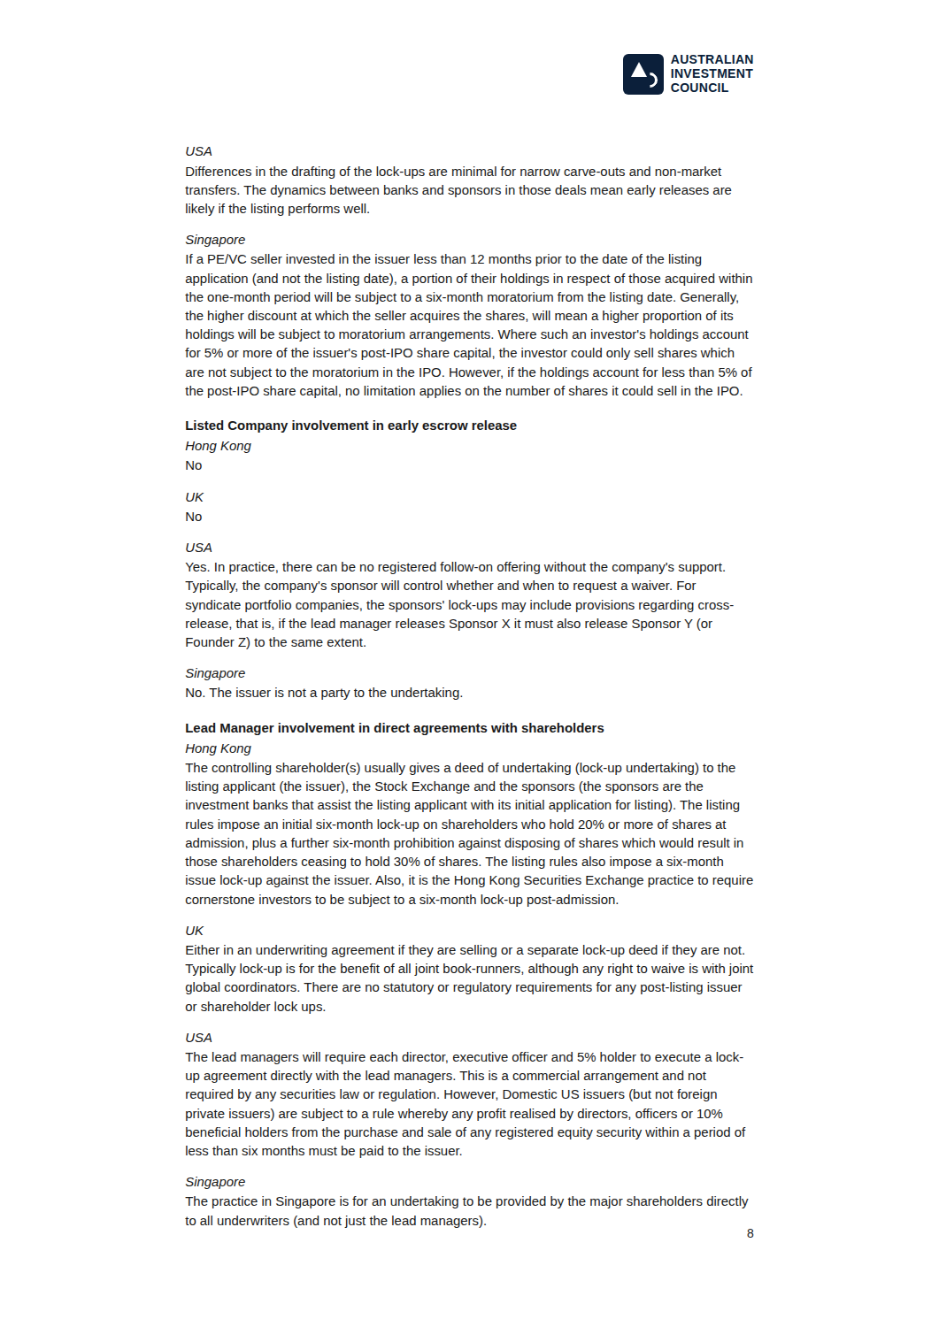Australian
Investment
Council
USA
Differences in the drafting of the lock-ups are minimal for narrow carve-outs and non-market transfers. The dynamics between banks and sponsors in those deals mean early releases are likely if the listing performs well.
Singapore
If a PE/VC seller invested in the issuer less than 12 months prior to the date of the listing application (and not the listing date), a portion of their holdings in respect of those acquired within the one-month period will be subject to a six-month moratorium from the listing date. Generally, the higher discount at which the seller acquires the shares, will mean a higher proportion of its holdings will be subject to moratorium arrangements. Where such an investor's holdings account for 5% or more of the issuer's post-IPO share capital, the investor could only sell shares which are not subject to the moratorium in the IPO. However, if the holdings account for less than 5% of the post-IPO share capital, no limitation applies on the number of shares it could sell in the IPO.
Listed Company involvement in early escrow release
Hong Kong
No
UK
No
USA
Yes. In practice, there can be no registered follow-on offering without the company's support. Typically, the company's sponsor will control whether and when to request a waiver. For syndicate portfolio companies, the sponsors' lock-ups may include provisions regarding cross-release, that is, if the lead manager releases Sponsor X it must also release Sponsor Y (or Founder Z) to the same extent.
Singapore
No. The issuer is not a party to the undertaking.
Lead Manager involvement in direct agreements with shareholders
Hong Kong
The controlling shareholder(s) usually gives a deed of undertaking (lock-up undertaking) to the listing applicant (the issuer), the Stock Exchange and the sponsors (the sponsors are the investment banks that assist the listing applicant with its initial application for listing). The listing rules impose an initial six-month lock-up on shareholders who hold 20% or more of shares at admission, plus a further six-month prohibition against disposing of shares which would result in those shareholders ceasing to hold 30% of shares. The listing rules also impose a six-month issue lock-up against the issuer. Also, it is the Hong Kong Securities Exchange practice to require cornerstone investors to be subject to a six-month lock-up post-admission.
UK
Either in an underwriting agreement if they are selling or a separate lock-up deed if they are not. Typically lock-up is for the benefit of all joint book-runners, although any right to waive is with joint global coordinators. There are no statutory or regulatory requirements for any post-listing issuer or shareholder lock ups.
USA
The lead managers will require each director, executive officer and 5% holder to execute a lock-up agreement directly with the lead managers. This is a commercial arrangement and not required by any securities law or regulation. However, Domestic US issuers (but not foreign private issuers) are subject to a rule whereby any profit realised by directors, officers or 10% beneficial holders from the purchase and sale of any registered equity security within a period of less than six months must be paid to the issuer.
Singapore
The practice in Singapore is for an undertaking to be provided by the major shareholders directly to all underwriters (and not just the lead managers).
8